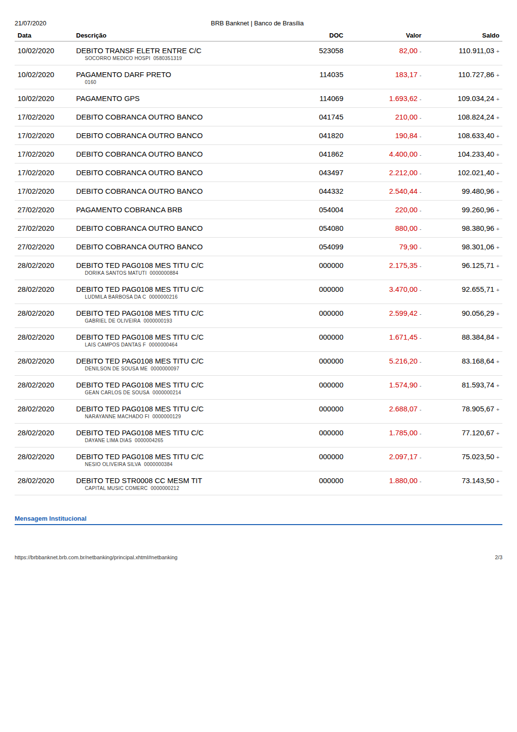21/07/2020
BRB Banknet | Banco de Brasília
| Data | Descrição | DOC | Valor | Saldo |
| --- | --- | --- | --- | --- |
| 10/02/2020 | DEBITO TRANSF ELETR ENTRE C/C | 523058 | 82,00 - | 110.911,03 + |
| | SOCORRO MEDICO HOSPI 0580351319 | | | |
| 10/02/2020 | PAGAMENTO DARF PRETO | 114035 | 183,17 - | 110.727,86 + |
| | 0160 | | | |
| 10/02/2020 | PAGAMENTO GPS | 114069 | 1.693,62 - | 109.034,24 + |
| 17/02/2020 | DEBITO COBRANCA OUTRO BANCO | 041745 | 210,00 - | 108.824,24 + |
| 17/02/2020 | DEBITO COBRANCA OUTRO BANCO | 041820 | 190,84 - | 108.633,40 + |
| 17/02/2020 | DEBITO COBRANCA OUTRO BANCO | 041862 | 4.400,00 - | 104.233,40 + |
| 17/02/2020 | DEBITO COBRANCA OUTRO BANCO | 043497 | 2.212,00 - | 102.021,40 + |
| 17/02/2020 | DEBITO COBRANCA OUTRO BANCO | 044332 | 2.540,44 - | 99.480,96 + |
| 27/02/2020 | PAGAMENTO COBRANCA BRB | 054004 | 220,00 - | 99.260,96 + |
| 27/02/2020 | DEBITO COBRANCA OUTRO BANCO | 054080 | 880,00 - | 98.380,96 + |
| 27/02/2020 | DEBITO COBRANCA OUTRO BANCO | 054099 | 79,90 - | 98.301,06 + |
| 28/02/2020 | DEBITO TED PAG0108 MES TITU C/C | 000000 | 2.175,35 - | 96.125,71 + |
| | DORIKA SANTOS MATUTI 0000000884 | | | |
| 28/02/2020 | DEBITO TED PAG0108 MES TITU C/C | 000000 | 3.470,00 - | 92.655,71 + |
| | LUDMILA BARBOSA DA C 0000000216 | | | |
| 28/02/2020 | DEBITO TED PAG0108 MES TITU C/C | 000000 | 2.599,42 - | 90.056,29 + |
| | GABRIEL DE OLIVEIRA 0000000193 | | | |
| 28/02/2020 | DEBITO TED PAG0108 MES TITU C/C | 000000 | 1.671,45 - | 88.384,84 + |
| | LAIS CAMPOS DANTAS F 0000000464 | | | |
| 28/02/2020 | DEBITO TED PAG0108 MES TITU C/C | 000000 | 5.216,20 - | 83.168,64 + |
| | DENILSON DE SOUSA ME 0000000097 | | | |
| 28/02/2020 | DEBITO TED PAG0108 MES TITU C/C | 000000 | 1.574,90 - | 81.593,74 + |
| | GEAN CARLOS DE SOUSA 0000000214 | | | |
| 28/02/2020 | DEBITO TED PAG0108 MES TITU C/C | 000000 | 2.688,07 - | 78.905,67 + |
| | NARAYANNE MACHADO FI 0000000129 | | | |
| 28/02/2020 | DEBITO TED PAG0108 MES TITU C/C | 000000 | 1.785,00 - | 77.120,67 + |
| | DAYANE LIMA DIAS 0000004265 | | | |
| 28/02/2020 | DEBITO TED PAG0108 MES TITU C/C | 000000 | 2.097,17 - | 75.023,50 + |
| | NESIO OLIVEIRA SILVA 0000000384 | | | |
| 28/02/2020 | DEBITO TED STR0008 CC MESM TIT | 000000 | 1.880,00 - | 73.143,50 + |
| | CAPITAL MUSIC COMERC 0000000212 | | | |
Mensagem Institucional
https://brbbanknet.brb.com.br/netbanking/principal.xhtml#netbanking
2/3